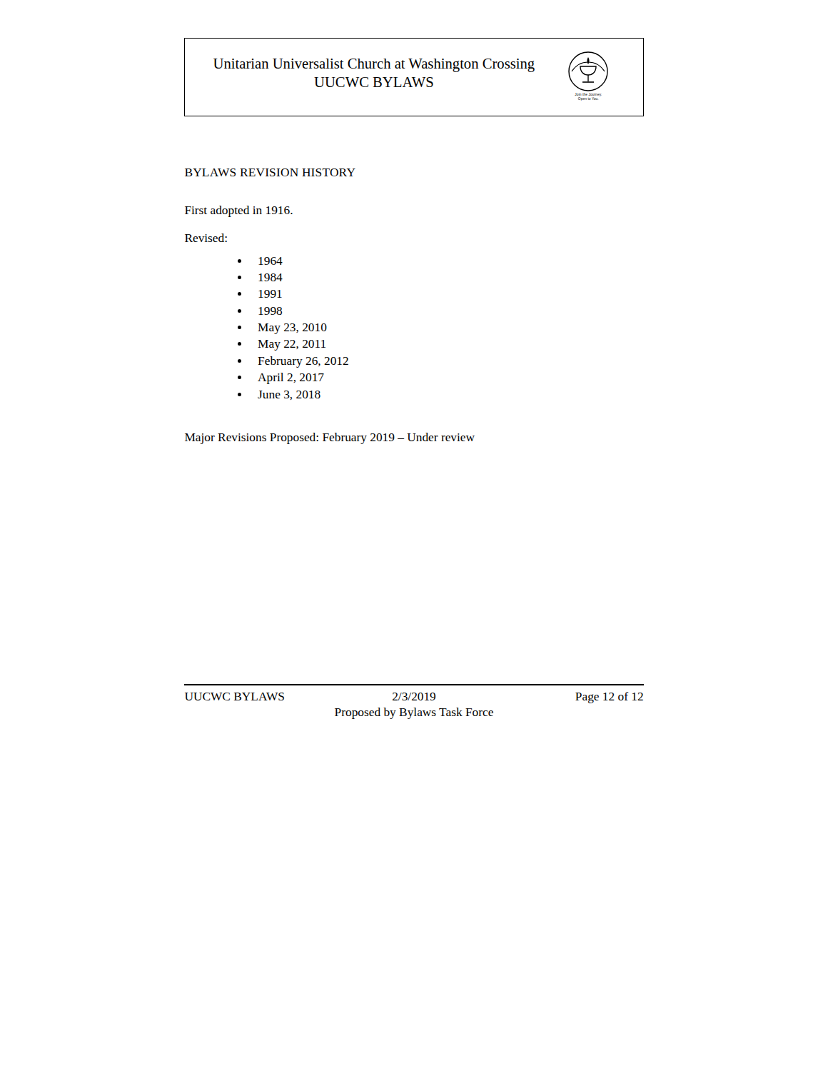Unitarian Universalist Church at Washington Crossing
UUCWC BYLAWS
Join the Journey.
Open to You.
BYLAWS REVISION HISTORY
First adopted in 1916.
Revised:
1964
1984
1991
1998
May 23, 2010
May 22, 2011
February 26, 2012
April 2, 2017
June 3, 2018
Major Revisions Proposed: February 2019 – Under review
UUCWC BYLAWS
2/3/2019
Page 12 of 12
Proposed by Bylaws Task Force